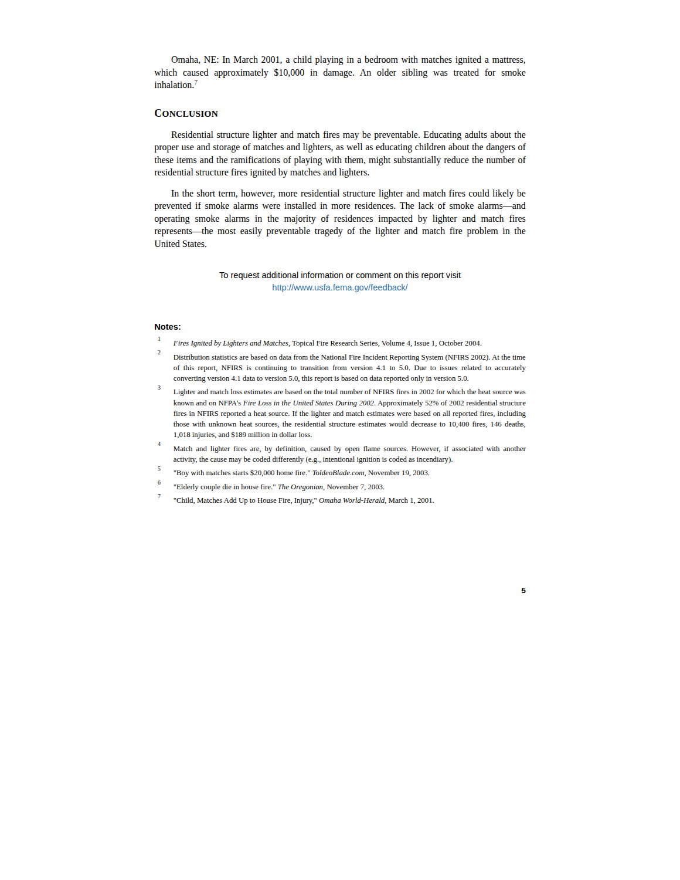Omaha, NE: In March 2001, a child playing in a bedroom with matches ignited a mattress, which caused approximately $10,000 in damage. An older sibling was treated for smoke inhalation.7
CONCLUSION
Residential structure lighter and match fires may be preventable. Educating adults about the proper use and storage of matches and lighters, as well as educating children about the dangers of these items and the ramifications of playing with them, might substantially reduce the number of residential structure fires ignited by matches and lighters.
In the short term, however, more residential structure lighter and match fires could likely be prevented if smoke alarms were installed in more residences. The lack of smoke alarms—and operating smoke alarms in the majority of residences impacted by lighter and match fires represents—the most easily preventable tragedy of the lighter and match fire problem in the United States.
To request additional information or comment on this report visit
http://www.usfa.fema.gov/feedback/
Notes:
Fires Ignited by Lighters and Matches, Topical Fire Research Series, Volume 4, Issue 1, October 2004.
Distribution statistics are based on data from the National Fire Incident Reporting System (NFIRS 2002). At the time of this report, NFIRS is continuing to transition from version 4.1 to 5.0. Due to issues related to accurately converting version 4.1 data to version 5.0, this report is based on data reported only in version 5.0.
Lighter and match loss estimates are based on the total number of NFIRS fires in 2002 for which the heat source was known and on NFPA's Fire Loss in the United States During 2002. Approximately 52% of 2002 residential structure fires in NFIRS reported a heat source. If the lighter and match estimates were based on all reported fires, including those with unknown heat sources, the residential structure estimates would decrease to 10,400 fires, 146 deaths, 1,018 injuries, and $189 million in dollar loss.
Match and lighter fires are, by definition, caused by open flame sources. However, if associated with another activity, the cause may be coded differently (e.g., intentional ignition is coded as incendiary).
"Boy with matches starts $20,000 home fire." ToldeoBlade.com, November 19, 2003.
"Elderly couple die in house fire." The Oregonian, November 7, 2003.
"Child, Matches Add Up to House Fire, Injury," Omaha World-Herald, March 1, 2001.
5